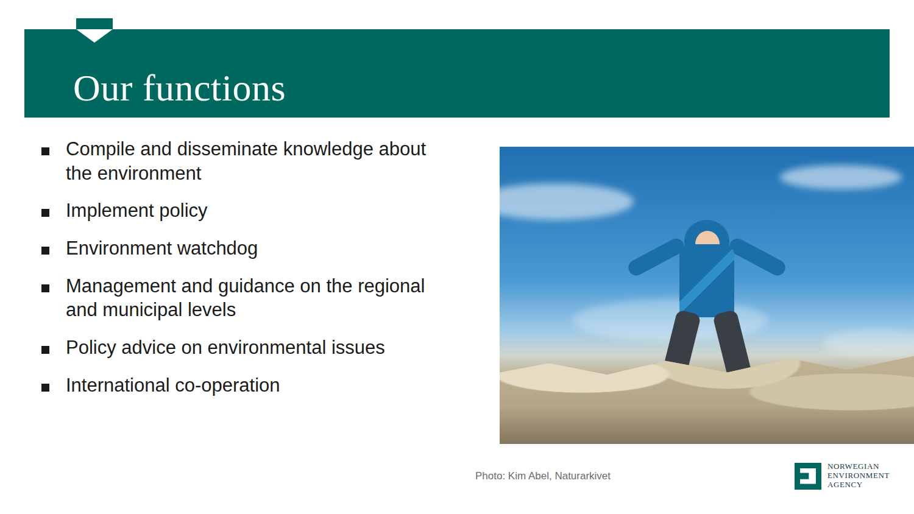Our functions
Compile and disseminate knowledge about the environment
Implement policy
Environment watchdog
Management and guidance on the regional and municipal levels
Policy advice on environmental issues
International co-operation
Photo: Kim Abel, Naturarkivet
Norwegian
Environment
Agency